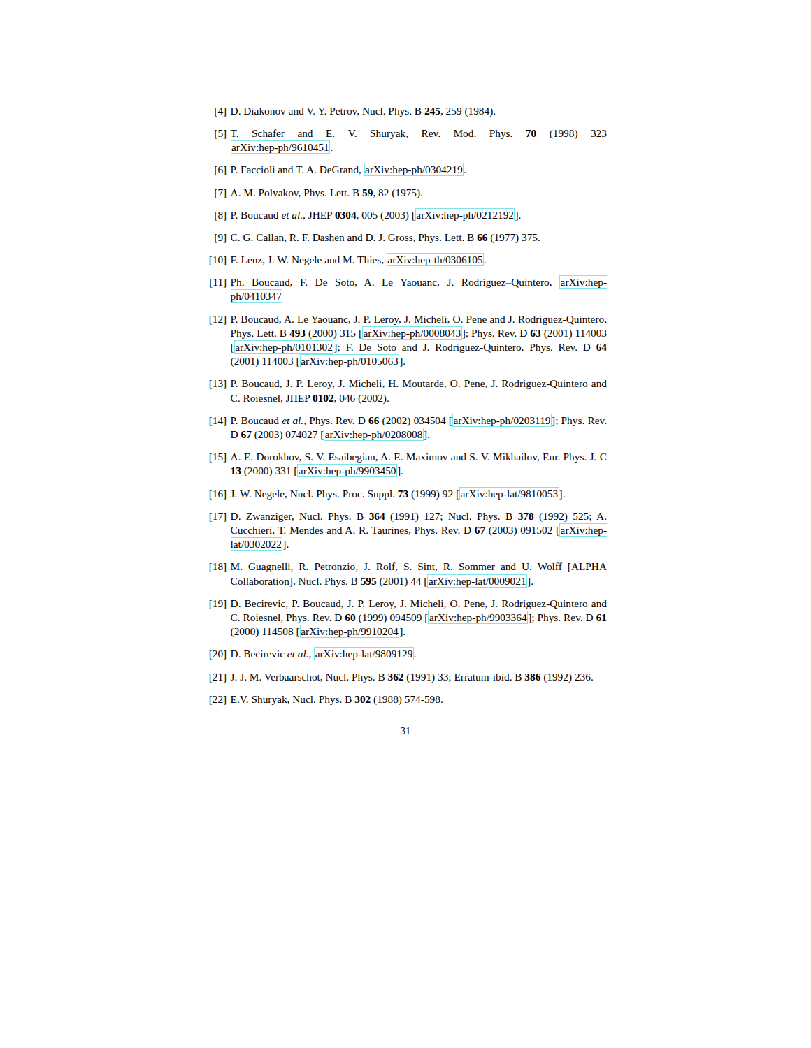[4] D. Diakonov and V. Y. Petrov, Nucl. Phys. B 245, 259 (1984).
[5] T. Schafer and E. V. Shuryak, Rev. Mod. Phys. 70(1998) 323 arXiv:hep-ph/9610451.
[6] P. Faccioli and T. A. DeGrand, arXiv:hep-ph/0304219.
[7] A. M. Polyakov, Phys. Lett. B 59, 82 (1975).
[8] P. Boucaud et al., JHEP 0304, 005 (2003) [arXiv:hep-ph/0212192].
[9] C. G. Callan, R. F. Dashen and D. J. Gross, Phys. Lett. B 66 (1977) 375.
[10] F. Lenz, J. W. Negele and M. Thies, arXiv:hep-th/0306105.
[11] Ph. Boucaud, F. De Soto, A. Le Yaouanc, J. Rodríguez–Quintero, arXiv:hep-ph/0410347
[12] P. Boucaud, A. Le Yaouanc, J. P. Leroy, J. Micheli, O. Pene and J. Rodriguez-Quintero, Phys. Lett. B 493 (2000) 315 [arXiv:hep-ph/0008043]; Phys. Rev. D 63 (2001) 114003 [arXiv:hep-ph/0101302]; F. De Soto and J. Rodriguez-Quintero, Phys. Rev. D 64 (2001) 114003 [arXiv:hep-ph/0105063].
[13] P. Boucaud, J. P. Leroy, J. Micheli, H. Moutarde, O. Pene, J. Rodriguez-Quintero and C. Roiesnel, JHEP 0102, 046 (2002).
[14] P. Boucaud et al., Phys. Rev. D 66 (2002) 034504 [arXiv:hep-ph/0203119]; Phys. Rev. D 67 (2003) 074027 [arXiv:hep-ph/0208008].
[15] A. E. Dorokhov, S. V. Esaibegian, A. E. Maximov and S. V. Mikhailov, Eur. Phys. J. C 13 (2000) 331 [arXiv:hep-ph/9903450].
[16] J. W. Negele, Nucl. Phys. Proc. Suppl. 73 (1999) 92 [arXiv:hep-lat/9810053].
[17] D. Zwanziger, Nucl. Phys. B 364 (1991) 127; Nucl. Phys. B 378 (1992) 525; A. Cucchieri, T. Mendes and A. R. Taurines, Phys. Rev. D 67 (2003) 091502 [arXiv:hep-lat/0302022].
[18] M. Guagnelli, R. Petronzio, J. Rolf, S. Sint, R. Sommer and U. Wolff [ALPHA Collaboration], Nucl. Phys. B 595 (2001) 44 [arXiv:hep-lat/0009021].
[19] D. Becirevic, P. Boucaud, J. P. Leroy, J. Micheli, O. Pene, J. Rodriguez-Quintero and C. Roiesnel, Phys. Rev. D 60 (1999) 094509 [arXiv:hep-ph/9903364]; Phys. Rev. D 61 (2000) 114508 [arXiv:hep-ph/9910204].
[20] D. Becirevic et al., arXiv:hep-lat/9809129.
[21] J. J. M. Verbaarschot, Nucl. Phys. B 362 (1991) 33; Erratum-ibid. B 386 (1992) 236.
[22] E.V. Shuryak, Nucl. Phys. B 302 (1988) 574-598.
31